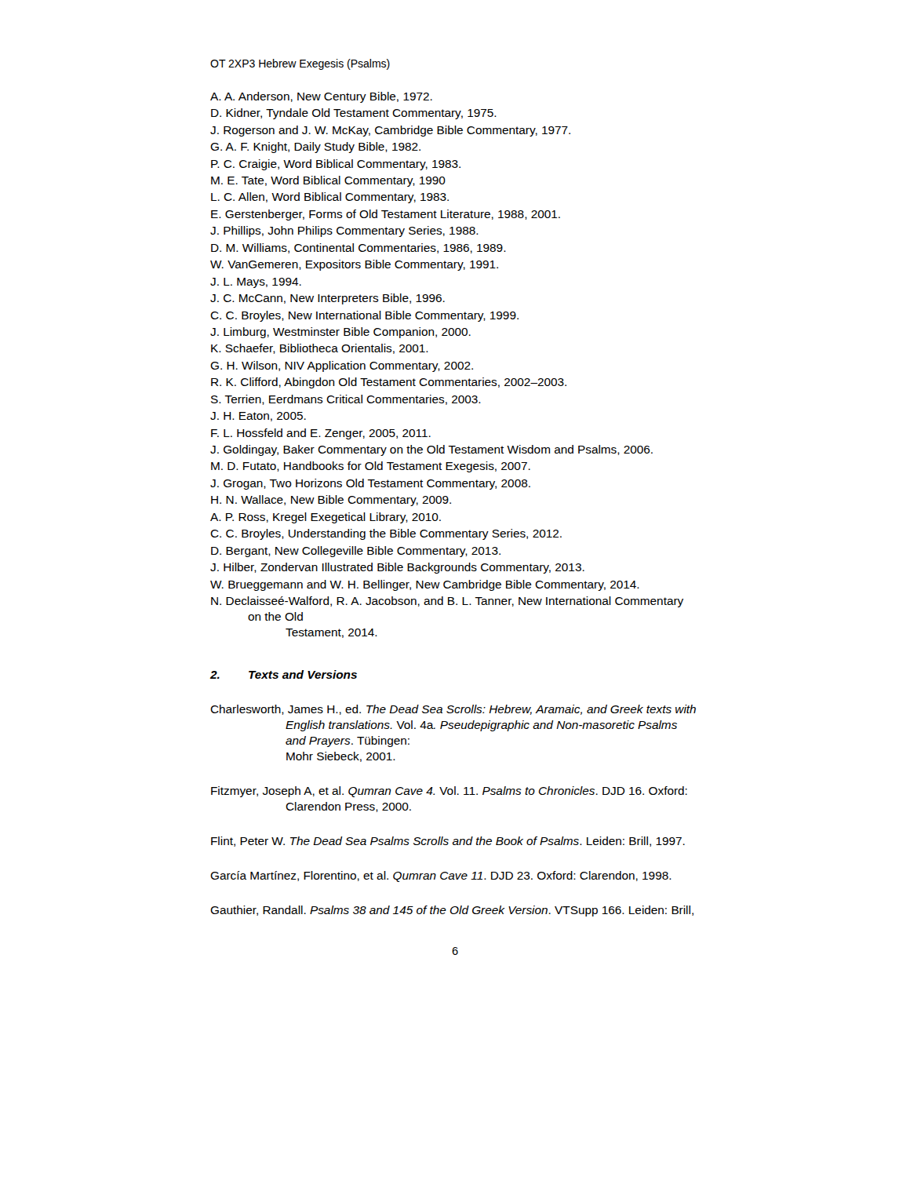OT 2XP3 Hebrew Exegesis (Psalms)
A. A. Anderson, New Century Bible, 1972.
D. Kidner, Tyndale Old Testament Commentary, 1975.
J. Rogerson and J. W. McKay, Cambridge Bible Commentary, 1977.
G. A. F. Knight, Daily Study Bible, 1982.
P. C. Craigie, Word Biblical Commentary, 1983.
M. E. Tate, Word Biblical Commentary, 1990
L. C. Allen, Word Biblical Commentary, 1983.
E. Gerstenberger, Forms of Old Testament Literature, 1988, 2001.
J. Phillips, John Philips Commentary Series, 1988.
D. M. Williams, Continental Commentaries, 1986, 1989.
W. VanGemeren, Expositors Bible Commentary, 1991.
J. L. Mays, 1994.
J. C. McCann, New Interpreters Bible, 1996.
C. C. Broyles, New International Bible Commentary, 1999.
J. Limburg, Westminster Bible Companion, 2000.
K. Schaefer, Bibliotheca Orientalis, 2001.
G. H. Wilson, NIV Application Commentary, 2002.
R. K. Clifford, Abingdon Old Testament Commentaries, 2002–2003.
S. Terrien, Eerdmans Critical Commentaries, 2003.
J. H. Eaton, 2005.
F. L. Hossfeld and E. Zenger, 2005, 2011.
J. Goldingay, Baker Commentary on the Old Testament Wisdom and Psalms, 2006.
M. D. Futato, Handbooks for Old Testament Exegesis, 2007.
J. Grogan, Two Horizons Old Testament Commentary, 2008.
H. N. Wallace, New Bible Commentary, 2009.
A. P. Ross, Kregel Exegetical Library, 2010.
C. C. Broyles, Understanding the Bible Commentary Series, 2012.
D. Bergant, New Collegeville Bible Commentary, 2013.
J. Hilber, Zondervan Illustrated Bible Backgrounds Commentary, 2013.
W. Brueggemann and W. H. Bellinger, New Cambridge Bible Commentary, 2014.
N. Declaisseé-Walford, R. A. Jacobson, and B. L. Tanner, New International Commentary on the Old Testament, 2014.
2. Texts and Versions
Charlesworth, James H., ed. The Dead Sea Scrolls: Hebrew, Aramaic, and Greek texts with English translations. Vol. 4a. Pseudepigraphic and Non-masoretic Psalms and Prayers. Tübingen: Mohr Siebeck, 2001.
Fitzmyer, Joseph A, et al. Qumran Cave 4. Vol. 11. Psalms to Chronicles. DJD 16. Oxford: Clarendon Press, 2000.
Flint, Peter W. The Dead Sea Psalms Scrolls and the Book of Psalms. Leiden: Brill, 1997.
García Martínez, Florentino, et al. Qumran Cave 11. DJD 23. Oxford: Clarendon, 1998.
Gauthier, Randall. Psalms 38 and 145 of the Old Greek Version. VTSupp 166. Leiden: Brill,
6